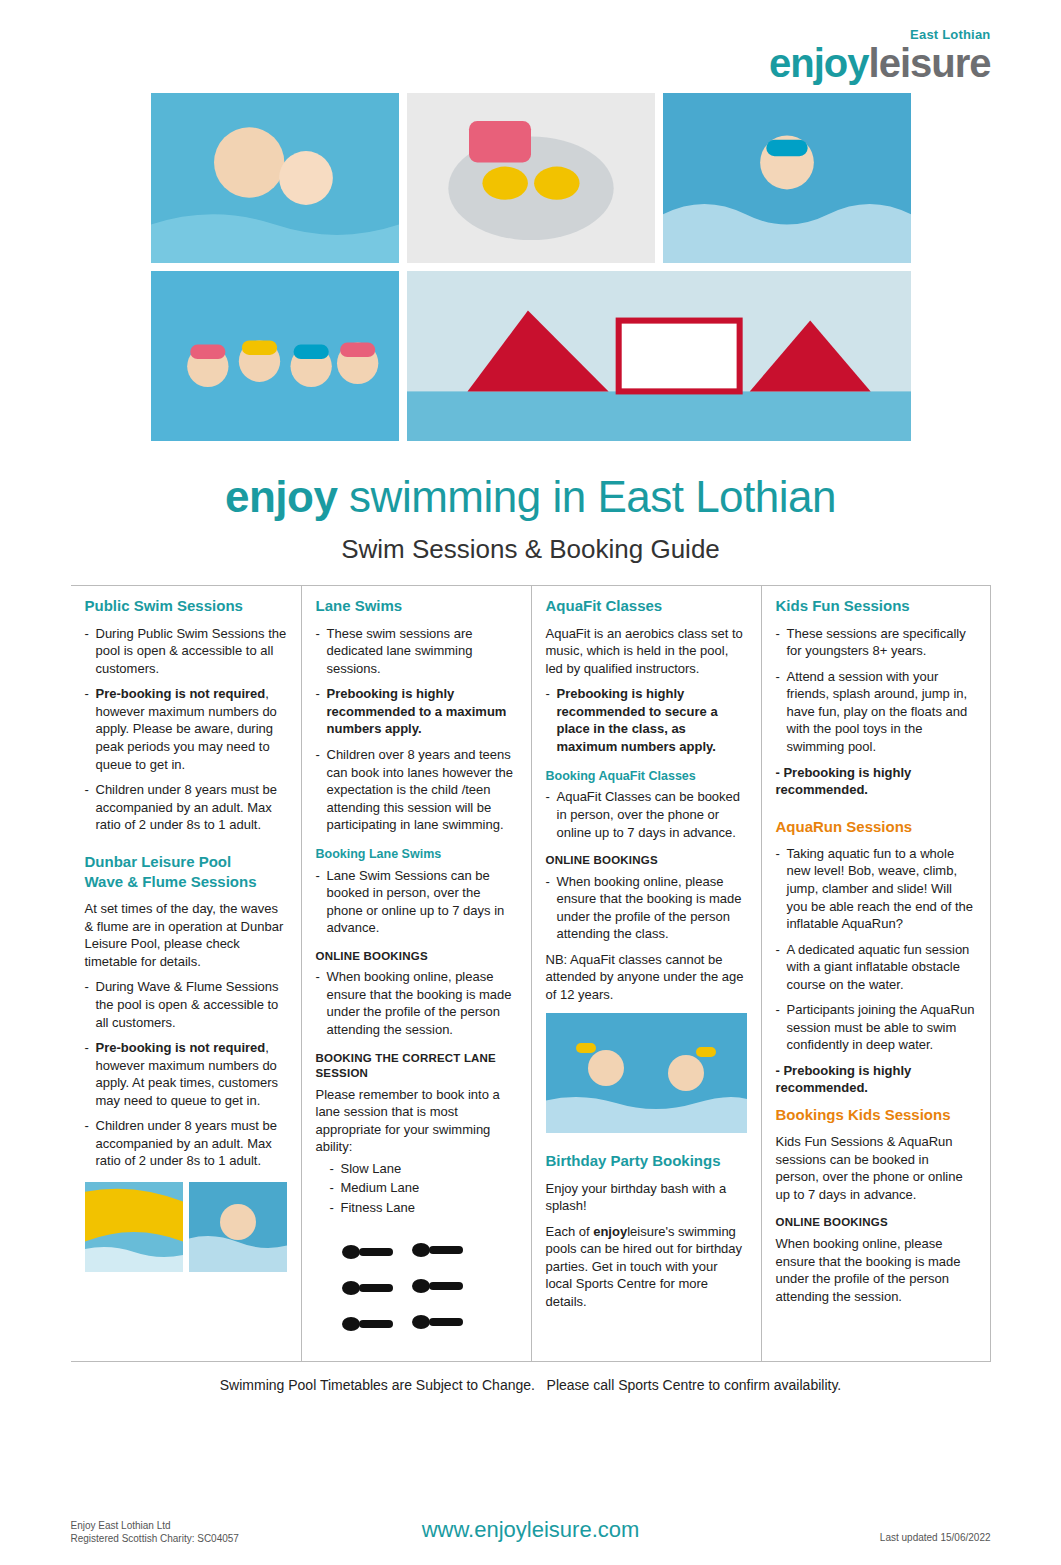East Lothian enjoy leisure
enjoy swimming in East Lothian
Swim Sessions & Booking Guide
Public Swim Sessions
During Public Swim Sessions the pool is open & accessible to all customers.
Pre-booking is not required, however maximum numbers do apply. Please be aware, during peak periods you may need to queue to get in.
Children under 8 years must be accompanied by an adult. Max ratio of 2 under 8s to 1 adult.
Dunbar Leisure Pool
Wave & Flume Sessions
At set times of the day, the waves & flume are in operation at Dunbar Leisure Pool, please check timetable for details.
During Wave & Flume Sessions the pool is open & accessible to all customers.
Pre-booking is not required, however maximum numbers do apply. At peak times, customers may need to queue to get in.
Children under 8 years must be accompanied by an adult. Max ratio of 2 under 8s to 1 adult.
Lane Swims
These swim sessions are dedicated lane swimming sessions.
Prebooking is highly recommended to a maximum numbers apply.
Children over 8 years and teens can book into lanes however the expectation is the child /teen attending this session will be participating in lane swimming.
Booking Lane Swims
Lane Swim Sessions can be booked in person, over the phone or online up to 7 days in advance.
Online Bookings
When booking online, please ensure that the booking is made under the profile of the person attending the session.
Booking the correct lane session
Please remember to book into a lane session that is most appropriate for your swimming ability:
Slow Lane
Medium Lane
Fitness Lane
AquaFit Classes
AquaFit is an aerobics class set to music, which is held in the pool, led by qualified instructors.
Prebooking is highly recommended to secure a place in the class, as maximum numbers apply.
Booking AquaFit Classes
AquaFit Classes can be booked in person, over the phone or online up to 7 days in advance.
Online Bookings
When booking online, please ensure that the booking is made under the profile of the person attending the class.
NB: AquaFit classes cannot be attended by anyone under the age of 12 years.
Birthday Party Bookings
Enjoy your birthday bash with a splash!
Each of enjoyleisure's swimming pools can be hired out for birthday parties. Get in touch with your local Sports Centre for more details.
Kids Fun Sessions
These sessions are specifically for youngsters 8+ years.
Attend a session with your friends, splash around, jump in, have fun, play on the floats and with the pool toys in the swimming pool.
- Prebooking is highly recommended.
AquaRun Sessions
Taking aquatic fun to a whole new level! Bob, weave, climb, jump, clamber and slide! Will you be able reach the end of the inflatable AquaRun?
A dedicated aquatic fun session with a giant inflatable obstacle course on the water.
Participants joining the AquaRun session must be able to swim confidently in deep water.
- Prebooking is highly recommended.
Bookings Kids Sessions
Kids Fun Sessions & AquaRun sessions can be booked in person, over the phone or online up to 7 days in advance.
Online Bookings
When booking online, please ensure that the booking is made under the profile of the person attending the session.
Swimming Pool Timetables are Subject to Change. Please call Sports Centre to confirm availability.
Enjoy East Lothian Ltd
Registered Scottish Charity: SC04057
www.enjoyleisure.com
Last updated 15/06/2022